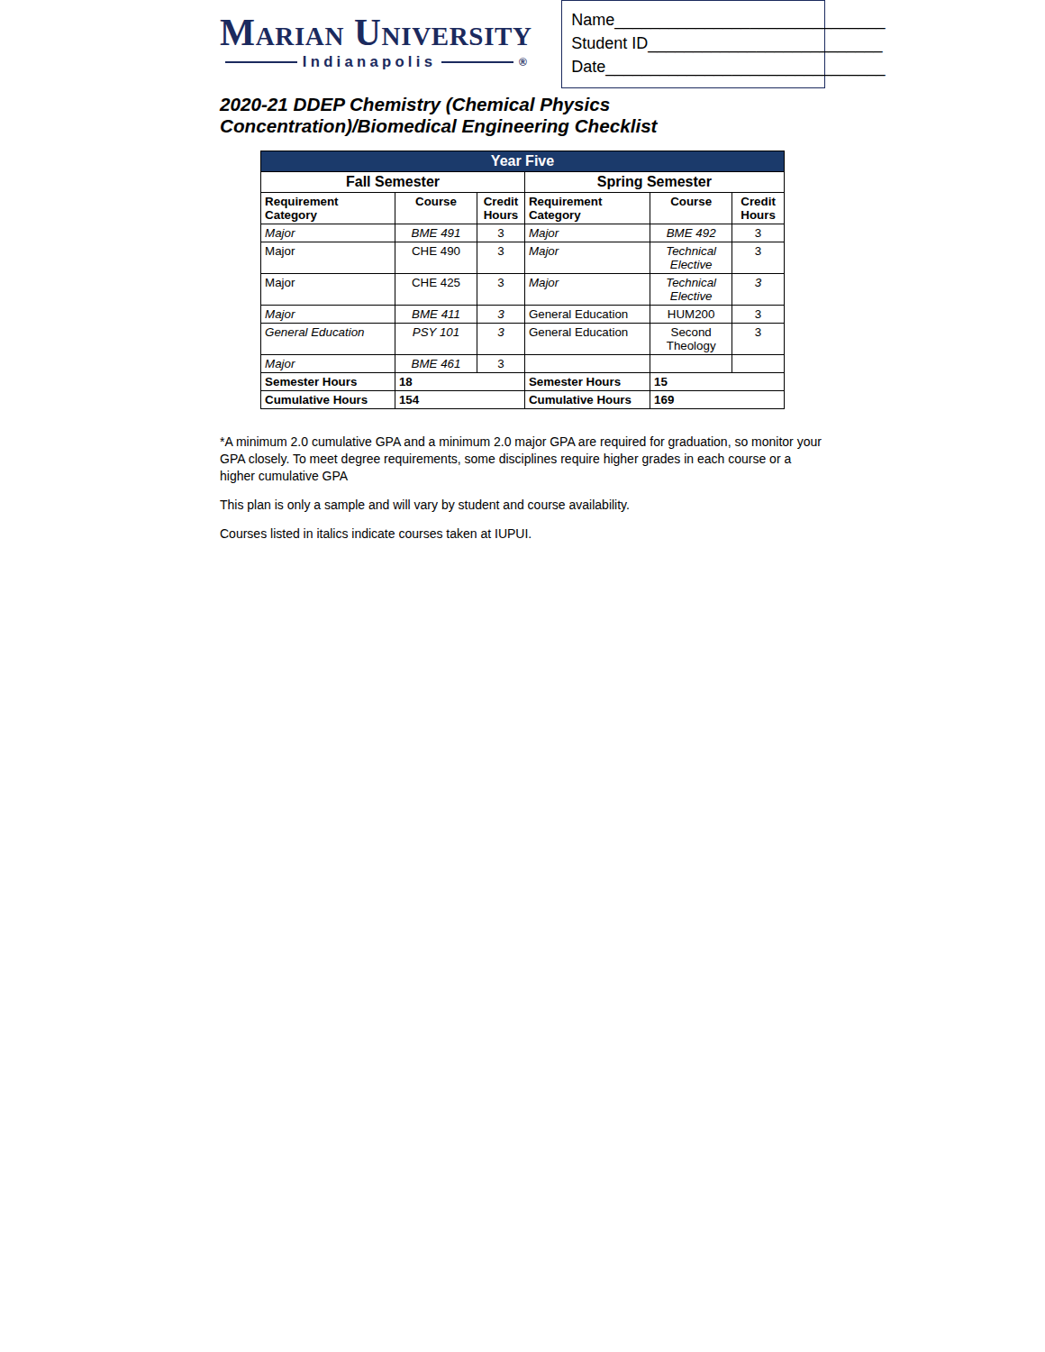Marian University
Indianapolis ®
Name______________________________
Student ID__________________________
Date_______________________________
2020-21 DDEP Chemistry (Chemical Physics Concentration)/Biomedical Engineering Checklist
| Year Five |
| Fall Semester | Spring Semester |
| Requirement Category | Course | Credit Hours | Requirement Category | Course | Credit Hours |
| Major | BME 491 | 3 | Major | BME 492 | 3 |
| Major | CHE 490 | 3 | Major | Technical Elective | 3 |
| Major | CHE 425 | 3 | Major | Technical Elective | 3 |
| Major | BME 411 | 3 | General Education | HUM200 | 3 |
| General Education | PSY 101 | 3 | General Education | Second Theology | 3 |
| Major | BME 461 | 3 | | | |
| Semester Hours | 18 | Semester Hours | 15 |
| Cumulative Hours | 154 | Cumulative Hours | 169 |
*A minimum 2.0 cumulative GPA and a minimum 2.0 major GPA are required for graduation, so monitor your GPA closely. To meet degree requirements, some disciplines require higher grades in each course or a higher cumulative GPA
This plan is only a sample and will vary by student and course availability.
Courses listed in italics indicate courses taken at IUPUI.